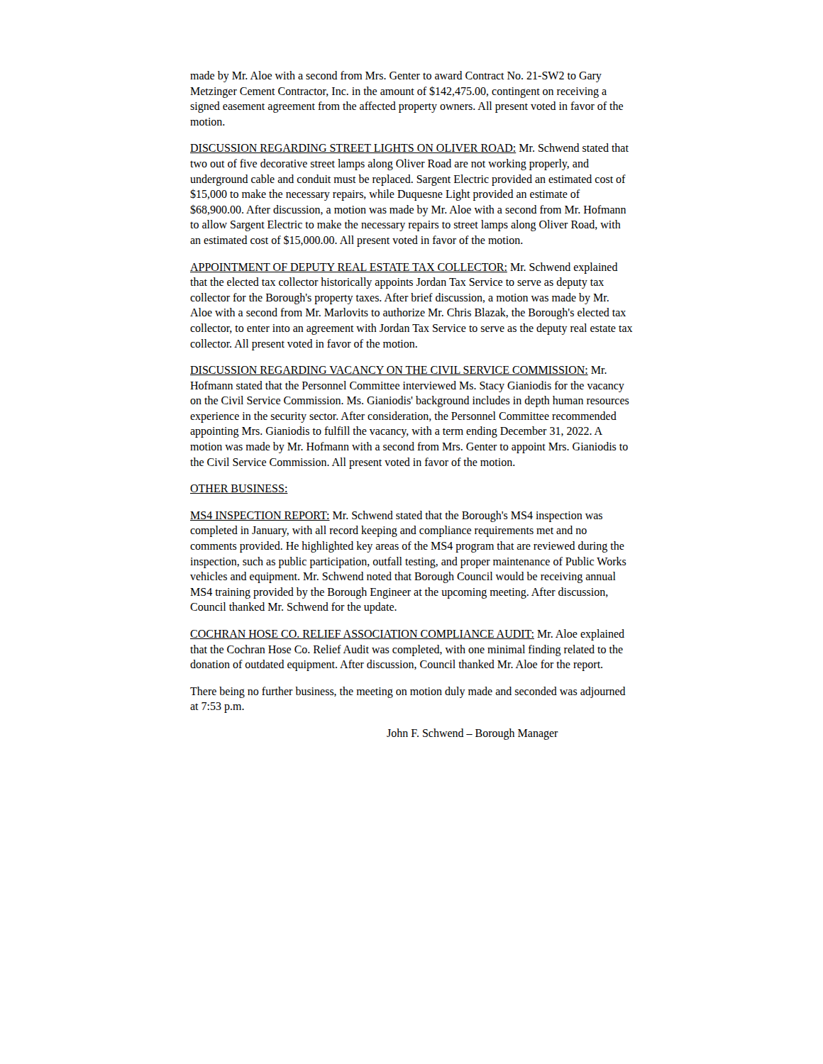made by Mr. Aloe with a second from Mrs. Genter to award Contract No. 21-SW2 to Gary Metzinger Cement Contractor, Inc. in the amount of $142,475.00, contingent on receiving a signed easement agreement from the affected property owners. All present voted in favor of the motion.
DISCUSSION REGARDING STREET LIGHTS ON OLIVER ROAD: Mr. Schwend stated that two out of five decorative street lamps along Oliver Road are not working properly, and underground cable and conduit must be replaced. Sargent Electric provided an estimated cost of $15,000 to make the necessary repairs, while Duquesne Light provided an estimate of $68,900.00. After discussion, a motion was made by Mr. Aloe with a second from Mr. Hofmann to allow Sargent Electric to make the necessary repairs to street lamps along Oliver Road, with an estimated cost of $15,000.00. All present voted in favor of the motion.
APPOINTMENT OF DEPUTY REAL ESTATE TAX COLLECTOR: Mr. Schwend explained that the elected tax collector historically appoints Jordan Tax Service to serve as deputy tax collector for the Borough's property taxes. After brief discussion, a motion was made by Mr. Aloe with a second from Mr. Marlovits to authorize Mr. Chris Blazak, the Borough's elected tax collector, to enter into an agreement with Jordan Tax Service to serve as the deputy real estate tax collector. All present voted in favor of the motion.
DISCUSSION REGARDING VACANCY ON THE CIVIL SERVICE COMMISSION: Mr. Hofmann stated that the Personnel Committee interviewed Ms. Stacy Gianiodis for the vacancy on the Civil Service Commission. Ms. Gianiodis' background includes in depth human resources experience in the security sector. After consideration, the Personnel Committee recommended appointing Mrs. Gianiodis to fulfill the vacancy, with a term ending December 31, 2022. A motion was made by Mr. Hofmann with a second from Mrs. Genter to appoint Mrs. Gianiodis to the Civil Service Commission. All present voted in favor of the motion.
OTHER BUSINESS:
MS4 INSPECTION REPORT: Mr. Schwend stated that the Borough's MS4 inspection was completed in January, with all record keeping and compliance requirements met and no comments provided. He highlighted key areas of the MS4 program that are reviewed during the inspection, such as public participation, outfall testing, and proper maintenance of Public Works vehicles and equipment. Mr. Schwend noted that Borough Council would be receiving annual MS4 training provided by the Borough Engineer at the upcoming meeting. After discussion, Council thanked Mr. Schwend for the update.
COCHRAN HOSE CO. RELIEF ASSOCIATION COMPLIANCE AUDIT: Mr. Aloe explained that the Cochran Hose Co. Relief Audit was completed, with one minimal finding related to the donation of outdated equipment. After discussion, Council thanked Mr. Aloe for the report.
There being no further business, the meeting on motion duly made and seconded was adjourned at 7:53 p.m.
John F. Schwend – Borough Manager